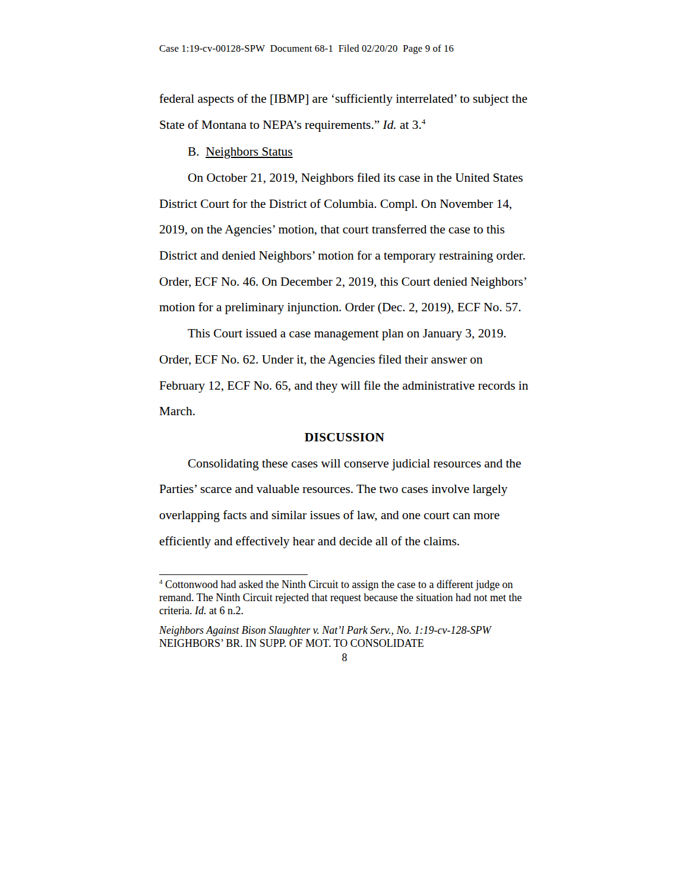Case 1:19-cv-00128-SPW Document 68-1 Filed 02/20/20 Page 9 of 16
federal aspects of the [IBMP] are ‘sufficiently interrelated’ to subject the State of Montana to NEPA’s requirements.” Id. at 3.4
B. Neighbors Status
On October 21, 2019, Neighbors filed its case in the United States District Court for the District of Columbia. Compl. On November 14, 2019, on the Agencies’ motion, that court transferred the case to this District and denied Neighbors’ motion for a temporary restraining order. Order, ECF No. 46. On December 2, 2019, this Court denied Neighbors’ motion for a preliminary injunction. Order (Dec. 2, 2019), ECF No. 57.
This Court issued a case management plan on January 3, 2019. Order, ECF No. 62. Under it, the Agencies filed their answer on February 12, ECF No. 65, and they will file the administrative records in March.
DISCUSSION
Consolidating these cases will conserve judicial resources and the Parties’ scarce and valuable resources. The two cases involve largely overlapping facts and similar issues of law, and one court can more efficiently and effectively hear and decide all of the claims.
4 Cottonwood had asked the Ninth Circuit to assign the case to a different judge on remand. The Ninth Circuit rejected that request because the situation had not met the criteria. Id. at 6 n.2.
Neighbors Against Bison Slaughter v. Nat’l Park Serv., No. 1:19-cv-128-SPW
NEIGHBORS’ BR. IN SUPP. OF MOT. TO CONSOLIDATE
8